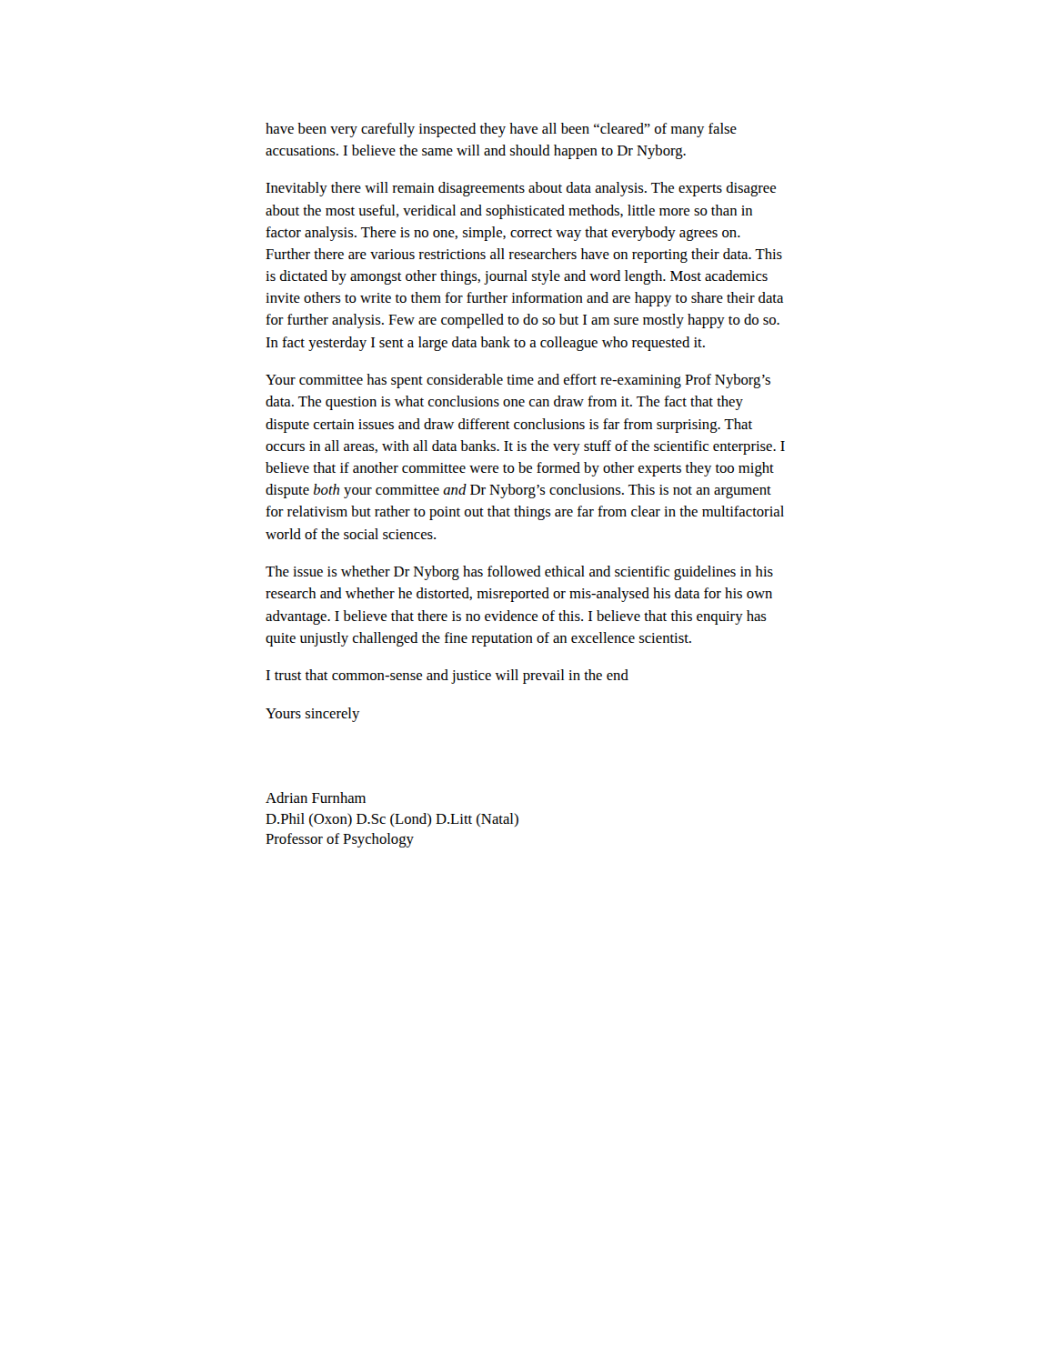have been very carefully inspected they have all been “cleared” of many false accusations. I believe the same will and should happen to Dr Nyborg.
Inevitably there will remain disagreements about data analysis. The experts disagree about the most useful, veridical and sophisticated methods, little more so than in factor analysis. There is no one, simple, correct way that everybody agrees on. Further there are various restrictions all researchers have on reporting their data. This is dictated by amongst other things, journal style and word length. Most academics invite others to write to them for further information and are happy to share their data for further analysis. Few are compelled to do so but I am sure mostly happy to do so. In fact yesterday I sent a large data bank to a colleague who requested it.
Your committee has spent considerable time and effort re-examining Prof Nyborg’s data. The question is what conclusions one can draw from it. The fact that they dispute certain issues and draw different conclusions is far from surprising. That occurs in all areas, with all data banks. It is the very stuff of the scientific enterprise. I believe that if another committee were to be formed by other experts they too might dispute both your committee and Dr Nyborg’s conclusions. This is not an argument for relativism but rather to point out that things are far from clear in the multifactorial world of the social sciences.
The issue is whether Dr Nyborg has followed ethical and scientific guidelines in his research and whether he distorted, misreported or mis-analysed his data for his own advantage. I believe that there is no evidence of this. I believe that this enquiry has quite unjustly challenged the fine reputation of an excellence scientist.
I trust that common-sense and justice will prevail in the end
Yours sincerely
Adrian Furnham
D.Phil (Oxon) D.Sc (Lond) D.Litt (Natal)
Professor of Psychology